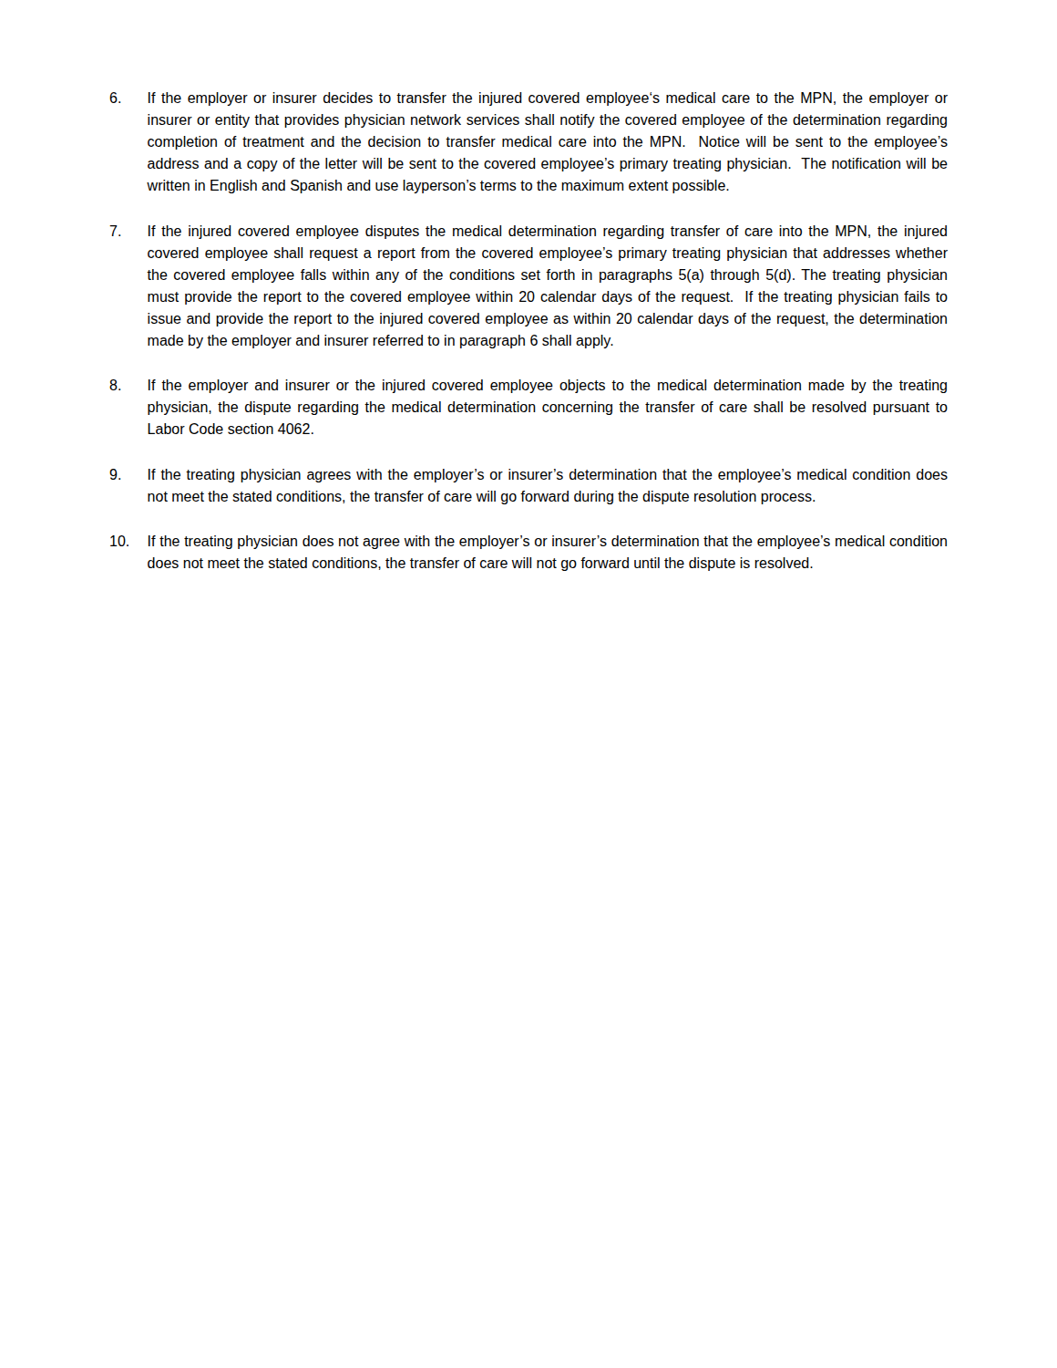If the employer or insurer decides to transfer the injured covered employee‘s medical care to the MPN, the employer or insurer or entity that provides physician network services shall notify the covered employee of the determination regarding completion of treatment and the decision to transfer medical care into the MPN. Notice will be sent to the employee’s address and a copy of the letter will be sent to the covered employee’s primary treating physician. The notification will be written in English and Spanish and use layperson’s terms to the maximum extent possible.
If the injured covered employee disputes the medical determination regarding transfer of care into the MPN, the injured covered employee shall request a report from the covered employee’s primary treating physician that addresses whether the covered employee falls within any of the conditions set forth in paragraphs 5(a) through 5(d). The treating physician must provide the report to the covered employee within 20 calendar days of the request. If the treating physician fails to issue and provide the report to the injured covered employee as within 20 calendar days of the request, the determination made by the employer and insurer referred to in paragraph 6 shall apply.
If the employer and insurer or the injured covered employee objects to the medical determination made by the treating physician, the dispute regarding the medical determination concerning the transfer of care shall be resolved pursuant to Labor Code section 4062.
If the treating physician agrees with the employer’s or insurer’s determination that the employee’s medical condition does not meet the stated conditions, the transfer of care will go forward during the dispute resolution process.
If the treating physician does not agree with the employer’s or insurer’s determination that the employee’s medical condition does not meet the stated conditions, the transfer of care will not go forward until the dispute is resolved.